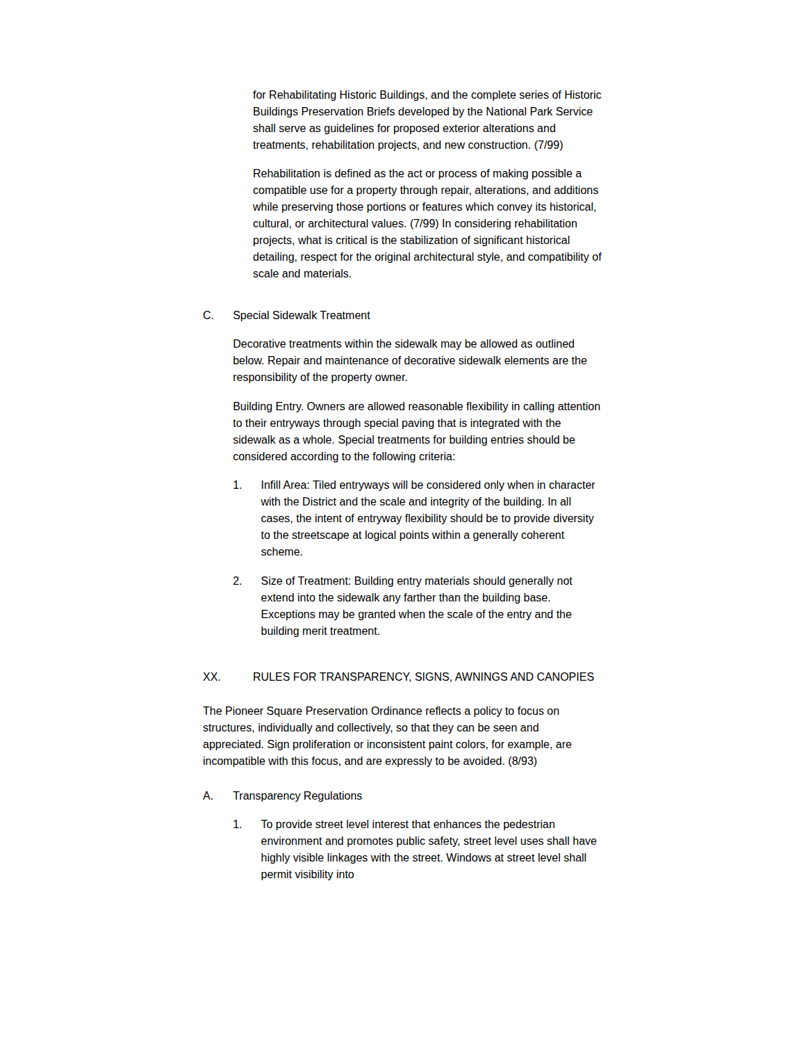for Rehabilitating Historic Buildings, and the complete series of Historic Buildings Preservation Briefs developed by the National Park Service shall serve as guidelines for proposed exterior alterations and treatments, rehabilitation projects, and new construction. (7/99)
Rehabilitation is defined as the act or process of making possible a compatible use for a property through repair, alterations, and additions while preserving those portions or features which convey its historical, cultural, or architectural values. (7/99) In considering rehabilitation projects, what is critical is the stabilization of significant historical detailing, respect for the original architectural style, and compatibility of scale and materials.
C.
Special Sidewalk Treatment
Decorative treatments within the sidewalk may be allowed as outlined below. Repair and maintenance of decorative sidewalk elements are the responsibility of the property owner.
Building Entry. Owners are allowed reasonable flexibility in calling attention to their entryways through special paving that is integrated with the sidewalk as a whole. Special treatments for building entries should be considered according to the following criteria:
1.
Infill Area: Tiled entryways will be considered only when in character with the District and the scale and integrity of the building. In all cases, the intent of entryway flexibility should be to provide diversity to the streetscape at logical points within a generally coherent scheme.
2.
Size of Treatment: Building entry materials should generally not extend into the sidewalk any farther than the building base. Exceptions may be granted when the scale of the entry and the building merit treatment.
XX.
RULES FOR TRANSPARENCY, SIGNS, AWNINGS AND CANOPIES
The Pioneer Square Preservation Ordinance reflects a policy to focus on structures, individually and collectively, so that they can be seen and appreciated. Sign proliferation or inconsistent paint colors, for example, are incompatible with this focus, and are expressly to be avoided. (8/93)
A.
Transparency Regulations
1.
To provide street level interest that enhances the pedestrian environment and promotes public safety, street level uses shall have highly visible linkages with the street. Windows at street level shall permit visibility into